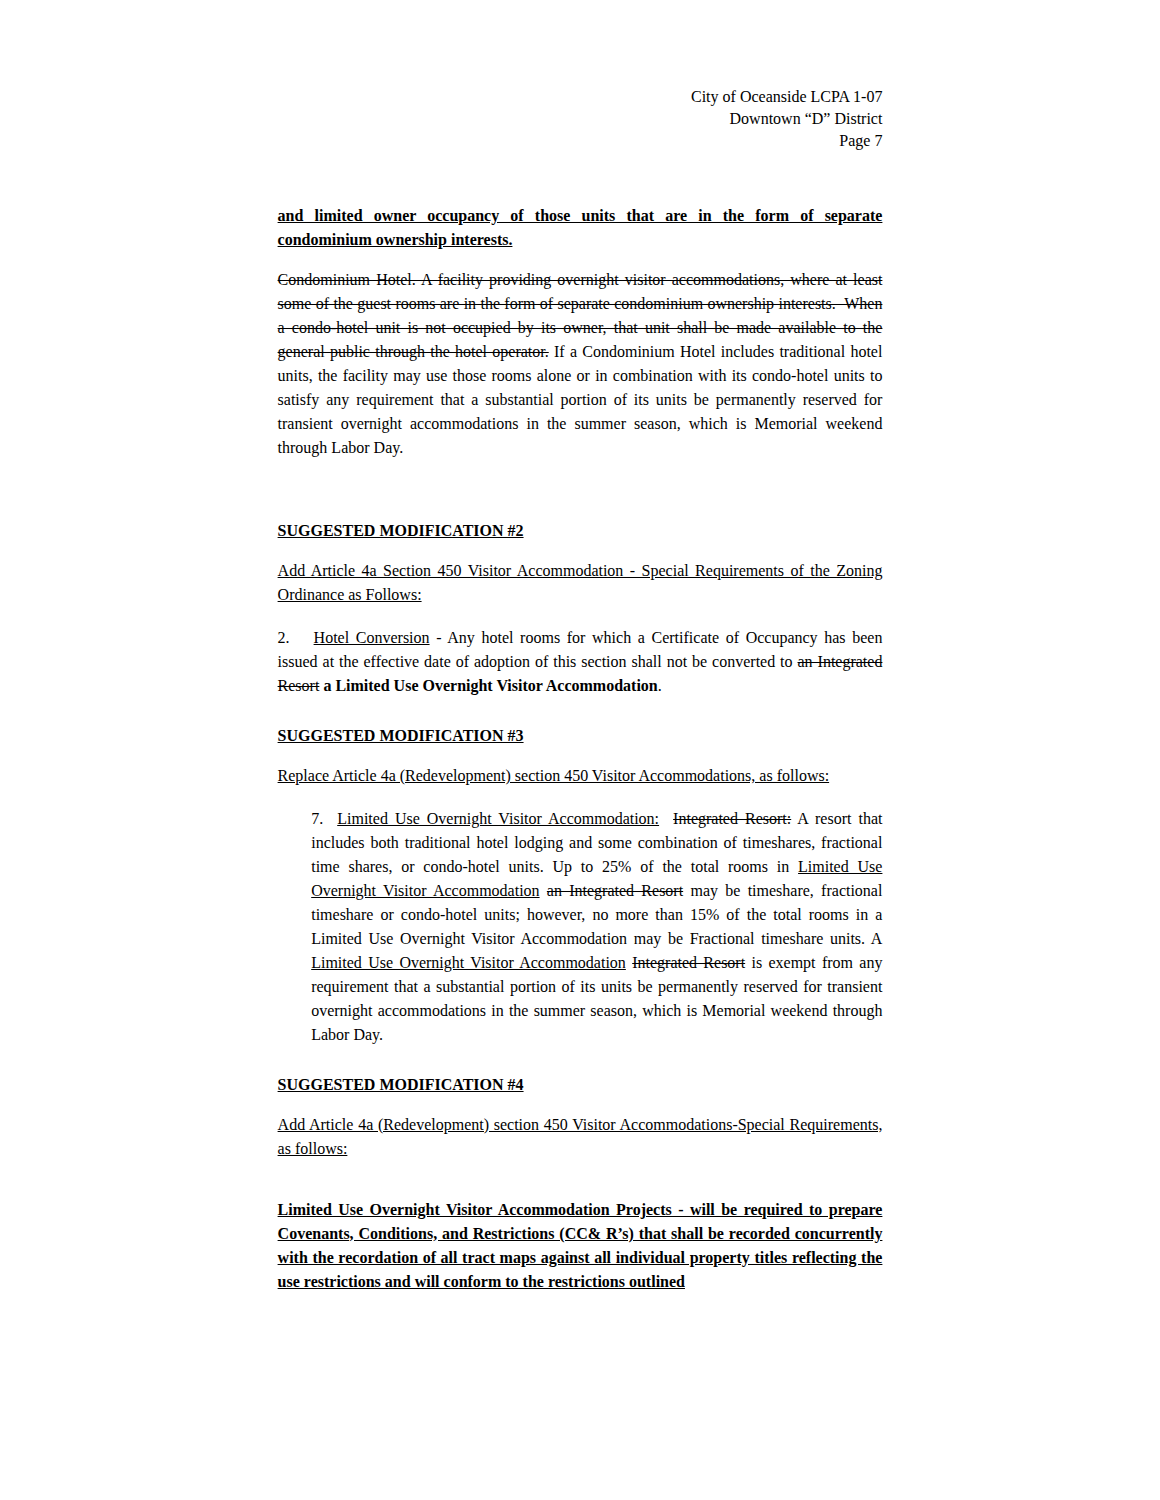City of Oceanside LCPA 1-07
Downtown “D” District
Page 7
and limited owner occupancy of those units that are in the form of separate condominium ownership interests.
Condominium Hotel. A facility providing overnight visitor accommodations, where at least some of the guest rooms are in the form of separate condominium ownership interests. When a condo-hotel unit is not occupied by its owner, that unit shall be made available to the general public through the hotel operator. If a Condominium Hotel includes traditional hotel units, the facility may use those rooms alone or in combination with its condo-hotel units to satisfy any requirement that a substantial portion of its units be permanently reserved for transient overnight accommodations in the summer season, which is Memorial weekend through Labor Day.
SUGGESTED MODIFICATION #2
Add Article 4a Section 450 Visitor Accommodation - Special Requirements of the Zoning Ordinance as Follows:
2. Hotel Conversion - Any hotel rooms for which a Certificate of Occupancy has been issued at the effective date of adoption of this section shall not be converted to an Integrated Resort a Limited Use Overnight Visitor Accommodation.
SUGGESTED MODIFICATION #3
Replace Article 4a (Redevelopment) section 450 Visitor Accommodations, as follows:
7. Limited Use Overnight Visitor Accommodation: Integrated Resort: A resort that includes both traditional hotel lodging and some combination of timeshares, fractional time shares, or condo-hotel units. Up to 25% of the total rooms in Limited Use Overnight Visitor Accommodation an Integrated Resort may be timeshare, fractional timeshare or condo-hotel units; however, no more than 15% of the total rooms in a Limited Use Overnight Visitor Accommodation may be Fractional timeshare units. A Limited Use Overnight Visitor Accommodation Integrated Resort is exempt from any requirement that a substantial portion of its units be permanently reserved for transient overnight accommodations in the summer season, which is Memorial weekend through Labor Day.
SUGGESTED MODIFICATION #4
Add Article 4a (Redevelopment) section 450 Visitor Accommodations-Special Requirements, as follows:
Limited Use Overnight Visitor Accommodation Projects - will be required to prepare Covenants, Conditions, and Restrictions (CC& R’s) that shall be recorded concurrently with the recordation of all tract maps against all individual property titles reflecting the use restrictions and will conform to the restrictions outlined